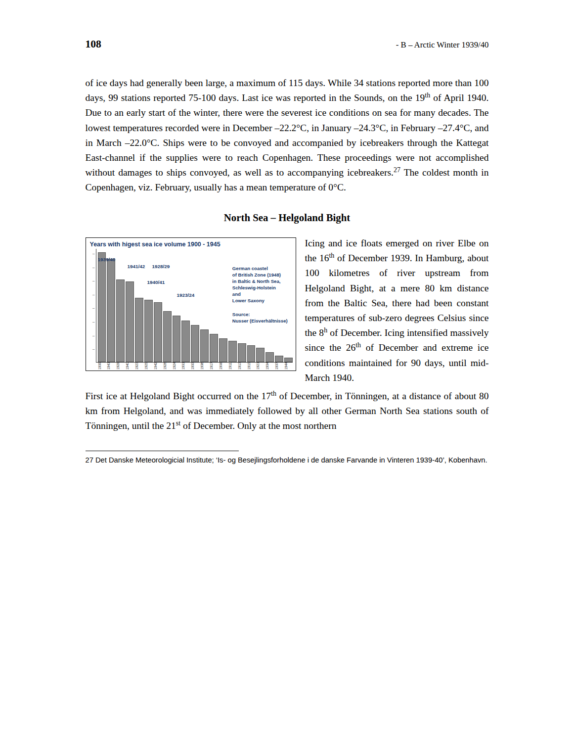108
- B – Arctic Winter 1939/40
of ice days had generally been large, a maximum of 115 days. While 34 stations reported more than 100 days, 99 stations reported 75-100 days. Last ice was reported in the Sounds, on the 19th of April 1940. Due to an early start of the winter, there were the severest ice conditions on sea for many decades. The lowest temperatures recorded were in December –22.2°C, in January –24.3°C, in February –27.4°C, and in March –22.0°C. Ships were to be convoyed and accompanied by icebreakers through the Kattegat East-channel if the supplies were to reach Copenhagen. These proceedings were not accomplished without damages to ships convoyed, as well as to accompanying icebreakers.27 The coldest month in Copenhagen, viz. February, usually has a mean temperature of 0°C.
North Sea – Helgoland Bight
Years with higest sea ice volume 1900 - 1945
– – – – – – – –
1939/40
1941/42
1928/29
1940/41
1923/24
German coastel
of British Zone (1948)
in Baltic & North Sea,
Schleswig-Holstein
and
Lower Saxony
Source:
Nusser (Eisverhältnisse)
1939/40 1941/42 1928/29 1940/41 1923/24 1929/30 1942/43 1926/27 1924/25 1931/32 1933/34 1936/37 1917/18 1908/09 1911/12 1913/14 1919/20 1921/22 1934/35 1937/38 1944/45
Icing and ice floats emerged on river Elbe on the 16th of December 1939. In Hamburg, about 100 kilometres of river upstream from Helgoland Bight, at a mere 80 km distance from the Baltic Sea, there had been constant temperatures of sub-zero degrees Celsius since the 8h of December. Icing intensified massively since the 26th of December and extreme ice conditions maintained for 90 days, until mid-March 1940.
First ice at Helgoland Bight occurred on the 17th of December, in Tönningen, at a distance of about 80 km from Helgoland, and was immediately followed by all other German North Sea stations south of Tönningen, until the 21st of December. Only at the most northern
27 Det Danske Meteorologicial Institute; ‘Is- og Besejlingsforholdene i de danske Farvande in Vinteren 1939-40’, Kobenhavn.